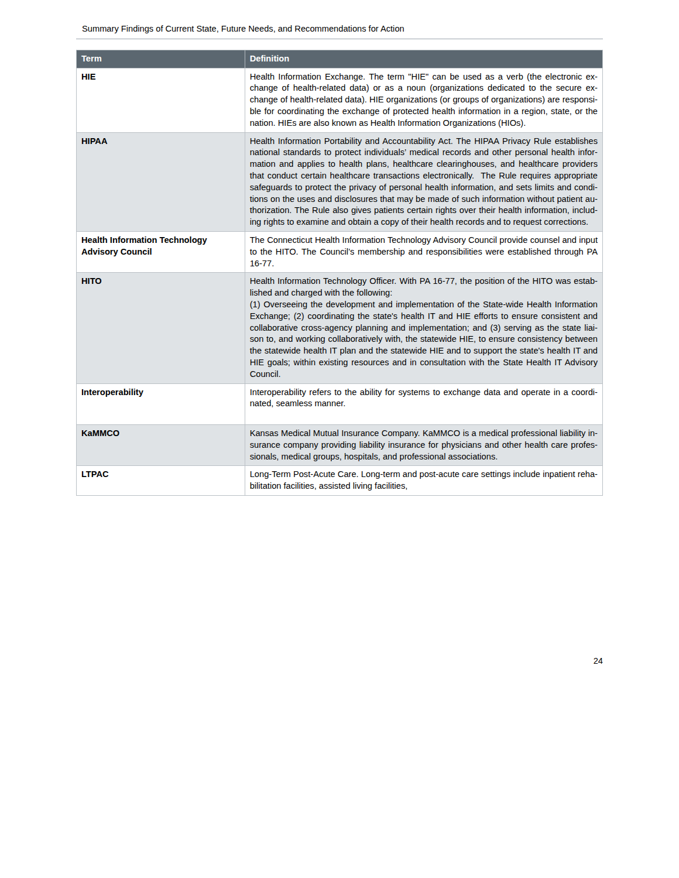Summary Findings of Current State, Future Needs, and Recommendations for Action
| Term | Definition |
| --- | --- |
| HIE | Health Information Exchange. The term "HIE" can be used as a verb (the electronic exchange of health-related data) or as a noun (organizations dedicated to the secure exchange of health-related data). HIE organizations (or groups of organizations) are responsible for coordinating the exchange of protected health information in a region, state, or the nation. HIEs are also known as Health Information Organizations (HIOs). |
| HIPAA | Health Information Portability and Accountability Act. The HIPAA Privacy Rule establishes national standards to protect individuals’ medical records and other personal health information and applies to health plans, healthcare clearinghouses, and healthcare providers that conduct certain healthcare transactions electronically. The Rule requires appropriate safeguards to protect the privacy of personal health information, and sets limits and conditions on the uses and disclosures that may be made of such information without patient authorization. The Rule also gives patients certain rights over their health information, including rights to examine and obtain a copy of their health records and to request corrections. |
| Health Information Technology Advisory Council | The Connecticut Health Information Technology Advisory Council provide counsel and input to the HITO. The Council’s membership and responsibilities were established through PA 16-77. |
| HITO | Health Information Technology Officer. With PA 16-77, the position of the HITO was established and charged with the following: (1) Overseeing the development and implementation of the State-wide Health Information Exchange; (2) coordinating the state's health IT and HIE efforts to ensure consistent and collaborative cross-agency planning and implementation; and (3) serving as the state liaison to, and working collaboratively with, the statewide HIE, to ensure consistency between the statewide health IT plan and the statewide HIE and to support the state's health IT and HIE goals; within existing resources and in consultation with the State Health IT Advisory Council. |
| Interoperability | Interoperability refers to the ability for systems to exchange data and operate in a coordinated, seamless manner. |
| KaMMCO | Kansas Medical Mutual Insurance Company. KaMMCO is a medical professional liability insurance company providing liability insurance for physicians and other health care professionals, medical groups, hospitals, and professional associations. |
| LTPAC | Long-Term Post-Acute Care. Long-term and post-acute care settings include inpatient rehabilitation facilities, assisted living facilities, |
24